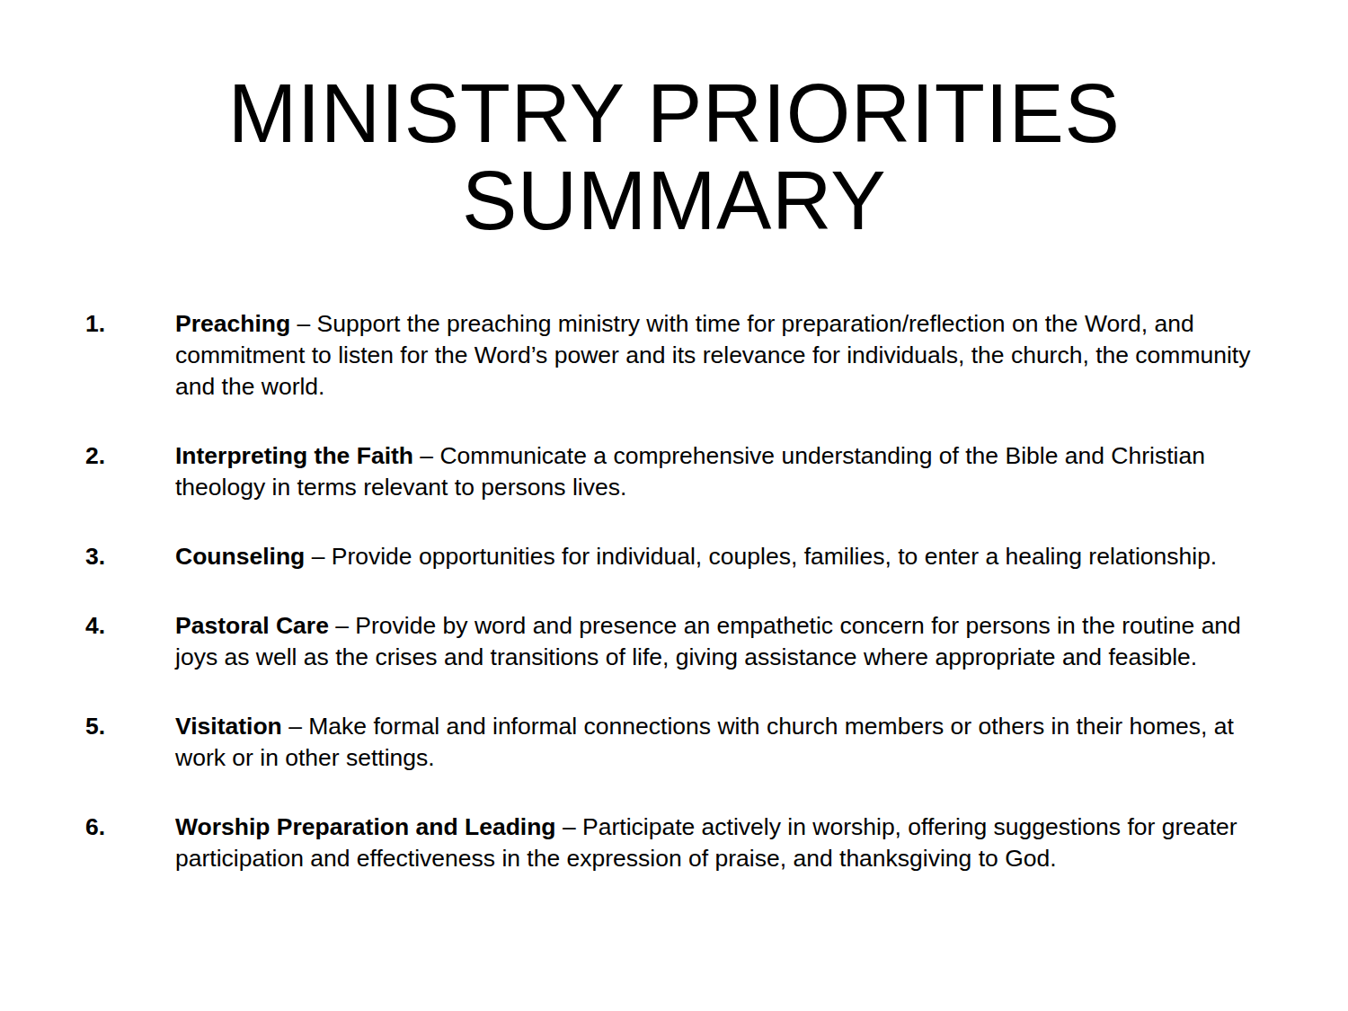MINISTRY PRIORITIES SUMMARY
Preaching – Support the preaching ministry with time for preparation/reflection on the Word, and commitment to listen for the Word’s power and its relevance for individuals, the church, the community and the world.
Interpreting the Faith – Communicate a comprehensive understanding of the Bible and Christian theology in terms relevant to persons lives.
Counseling – Provide opportunities for individual, couples, families, to enter a healing relationship.
Pastoral Care – Provide by word and presence an empathetic concern for persons in the routine and joys as well as the crises and transitions of life, giving assistance where appropriate and feasible.
Visitation – Make formal and informal connections with church members or others in their homes, at work or in other settings.
Worship Preparation and Leading – Participate actively in worship, offering suggestions for greater participation and effectiveness in the expression of praise, and thanksgiving to God.